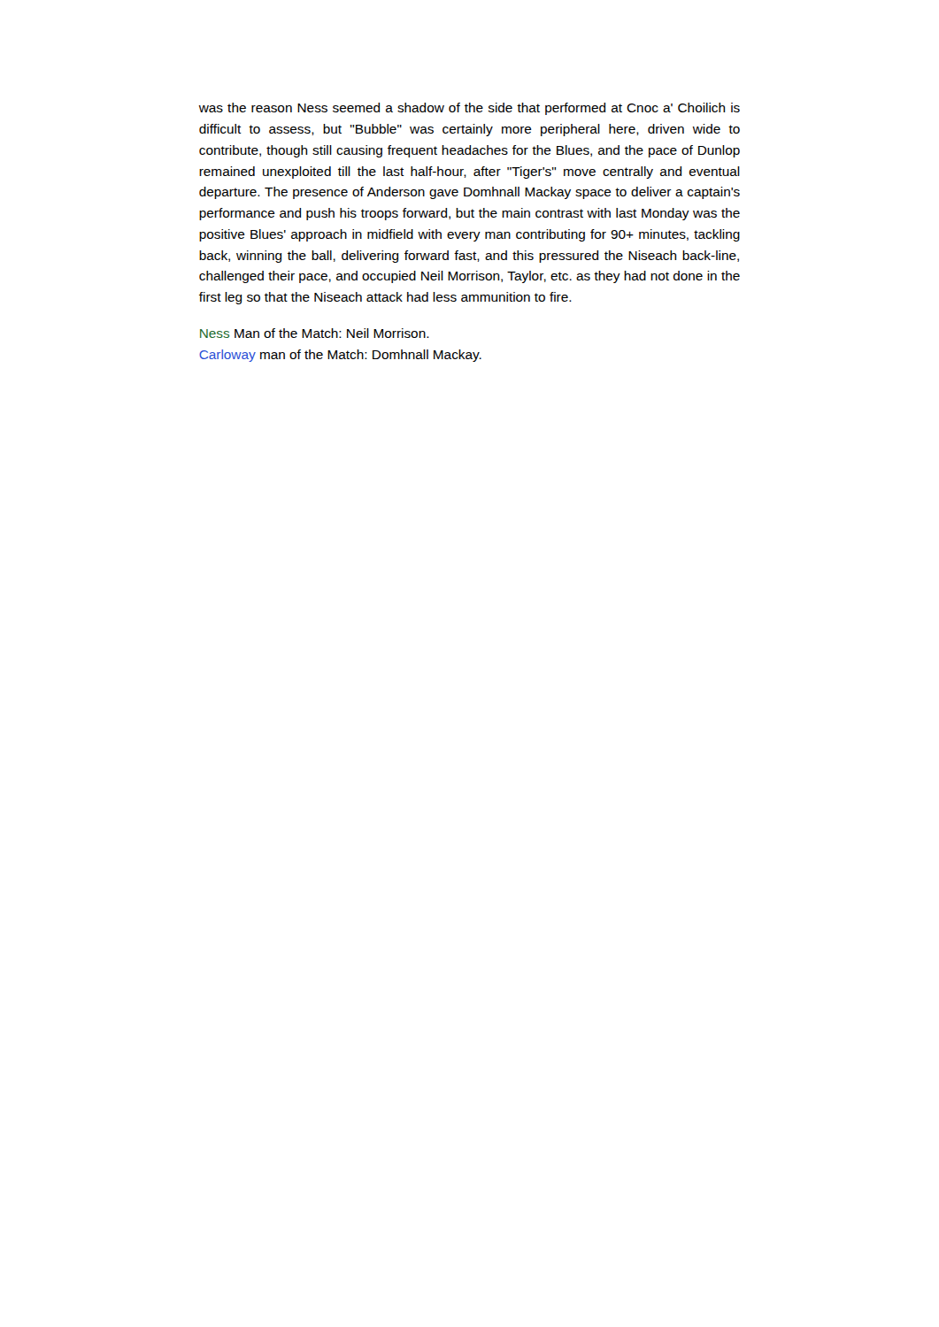was the reason Ness seemed a shadow of the side that performed at Cnoc a' Choilich is difficult to assess, but "Bubble" was certainly more peripheral here, driven wide to contribute, though still causing frequent headaches for the Blues, and the pace of Dunlop remained unexploited till the last half-hour, after "Tiger's" move centrally and eventual departure. The presence of Anderson gave Domhnall Mackay space to deliver a captain's performance and push his troops forward, but the main contrast with last Monday was the positive Blues' approach in midfield with every man contributing for 90+ minutes, tackling back, winning the ball, delivering forward fast, and this pressured the Niseach back-line, challenged their pace, and occupied Neil Morrison, Taylor, etc. as they had not done in the first leg so that the Niseach attack had less ammunition to fire.
Ness Man of the Match: Neil Morrison.
Carloway man of the Match: Domhnall Mackay.